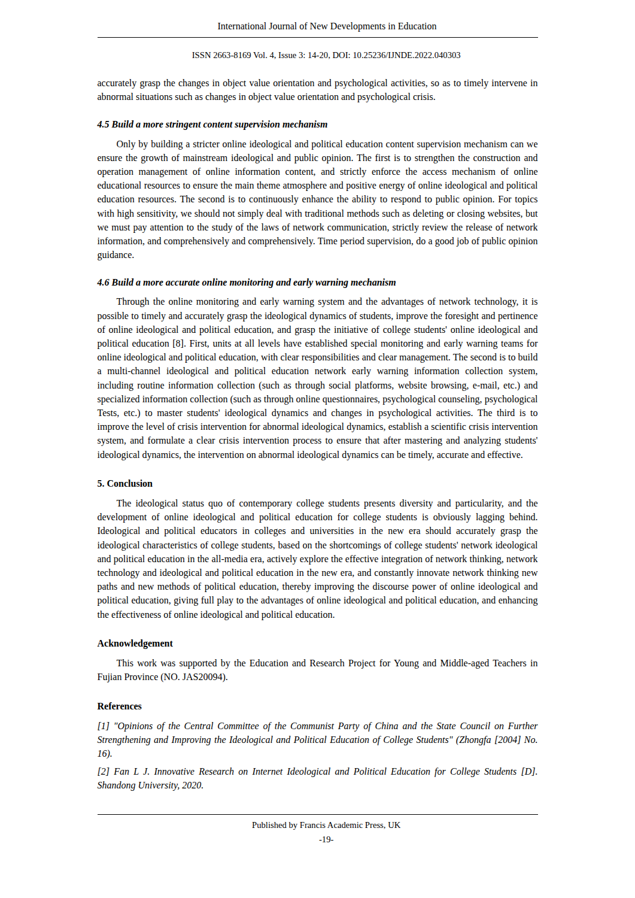International Journal of New Developments in Education
ISSN 2663-8169 Vol. 4, Issue 3: 14-20, DOI: 10.25236/IJNDE.2022.040303
accurately grasp the changes in object value orientation and psychological activities, so as to timely intervene in abnormal situations such as changes in object value orientation and psychological crisis.
4.5 Build a more stringent content supervision mechanism
Only by building a stricter online ideological and political education content supervision mechanism can we ensure the growth of mainstream ideological and public opinion. The first is to strengthen the construction and operation management of online information content, and strictly enforce the access mechanism of online educational resources to ensure the main theme atmosphere and positive energy of online ideological and political education resources. The second is to continuously enhance the ability to respond to public opinion. For topics with high sensitivity, we should not simply deal with traditional methods such as deleting or closing websites, but we must pay attention to the study of the laws of network communication, strictly review the release of network information, and comprehensively and comprehensively. Time period supervision, do a good job of public opinion guidance.
4.6 Build a more accurate online monitoring and early warning mechanism
Through the online monitoring and early warning system and the advantages of network technology, it is possible to timely and accurately grasp the ideological dynamics of students, improve the foresight and pertinence of online ideological and political education, and grasp the initiative of college students' online ideological and political education [8]. First, units at all levels have established special monitoring and early warning teams for online ideological and political education, with clear responsibilities and clear management. The second is to build a multi-channel ideological and political education network early warning information collection system, including routine information collection (such as through social platforms, website browsing, e-mail, etc.) and specialized information collection (such as through online questionnaires, psychological counseling, psychological Tests, etc.) to master students' ideological dynamics and changes in psychological activities. The third is to improve the level of crisis intervention for abnormal ideological dynamics, establish a scientific crisis intervention system, and formulate a clear crisis intervention process to ensure that after mastering and analyzing students' ideological dynamics, the intervention on abnormal ideological dynamics can be timely, accurate and effective.
5. Conclusion
The ideological status quo of contemporary college students presents diversity and particularity, and the development of online ideological and political education for college students is obviously lagging behind. Ideological and political educators in colleges and universities in the new era should accurately grasp the ideological characteristics of college students, based on the shortcomings of college students' network ideological and political education in the all-media era, actively explore the effective integration of network thinking, network technology and ideological and political education in the new era, and constantly innovate network thinking new paths and new methods of political education, thereby improving the discourse power of online ideological and political education, giving full play to the advantages of online ideological and political education, and enhancing the effectiveness of online ideological and political education.
Acknowledgement
This work was supported by the Education and Research Project for Young and Middle-aged Teachers in Fujian Province (NO. JAS20094).
References
[1] "Opinions of the Central Committee of the Communist Party of China and the State Council on Further Strengthening and Improving the Ideological and Political Education of College Students" (Zhongfa [2004] No. 16).
[2] Fan L J. Innovative Research on Internet Ideological and Political Education for College Students [D]. Shandong University, 2020.
Published by Francis Academic Press, UK
-19-